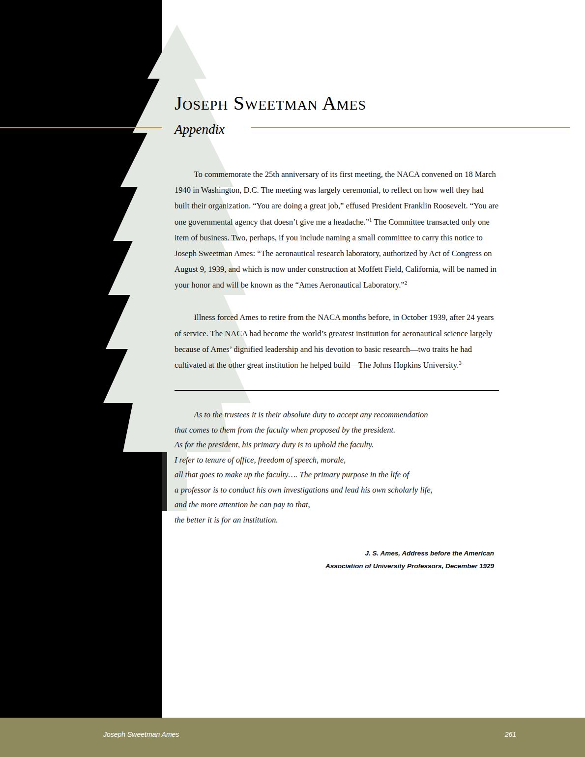Joseph Sweetman Ames
Appendix
To commemorate the 25th anniversary of its first meeting, the NACA convened on 18 March 1940 in Washington, D.C. The meeting was largely ceremonial, to reflect on how well they had built their organization. “You are doing a great job,” effused President Franklin Roosevelt. “You are one governmental agency that doesn’t give me a headache.”1 The Committee transacted only one item of business. Two, perhaps, if you include naming a small committee to carry this notice to Joseph Sweetman Ames: “The aeronautical research laboratory, authorized by Act of Congress on August 9, 1939, and which is now under construction at Moffett Field, California, will be named in your honor and will be known as the “Ames Aeronautical Laboratory.”2
Illness forced Ames to retire from the NACA months before, in October 1939, after 24 years of service. The NACA had become the world’s greatest institution for aeronautical science largely because of Ames’ dignified leadership and his devotion to basic research—two traits he had cultivated at the other great institution he helped build—The Johns Hopkins University.3
As to the trustees it is their absolute duty to accept any recommendation
that comes to them from the faculty when proposed by the president.
As for the president, his primary duty is to uphold the faculty.
I refer to tenure of office, freedom of speech, morale,
all that goes to make up the faculty…. The primary purpose in the life of
a professor is to conduct his own investigations and lead his own scholarly life,
and the more attention he can pay to that,
the better it is for an institution.
J. S. Ames, Address before the American
Association of University Professors, December 1929
Joseph Sweetman Ames
261